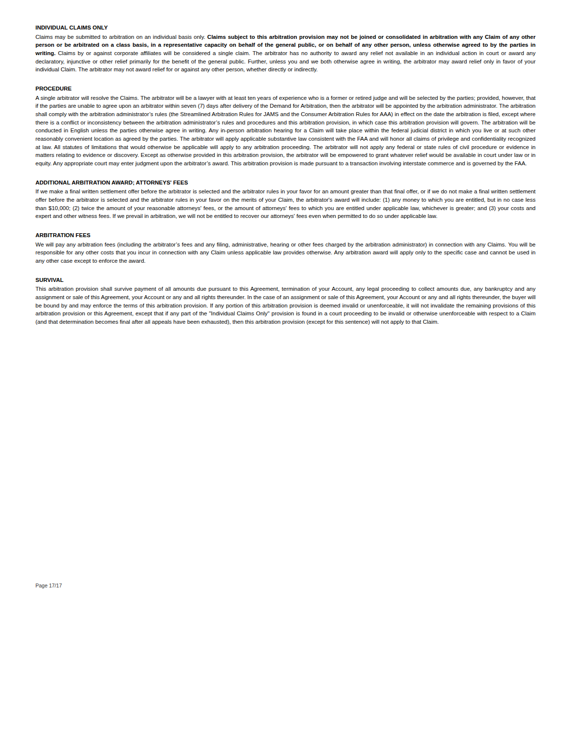Individual Claims Only
Claims may be submitted to arbitration on an individual basis only. Claims subject to this arbitration provision may not be joined or consolidated in arbitration with any Claim of any other person or be arbitrated on a class basis, in a representative capacity on behalf of the general public, or on behalf of any other person, unless otherwise agreed to by the parties in writing. Claims by or against corporate affiliates will be considered a single claim. The arbitrator has no authority to award any relief not available in an individual action in court or award any declaratory, injunctive or other relief primarily for the benefit of the general public. Further, unless you and we both otherwise agree in writing, the arbitrator may award relief only in favor of your individual Claim. The arbitrator may not award relief for or against any other person, whether directly or indirectly.
Procedure
A single arbitrator will resolve the Claims. The arbitrator will be a lawyer with at least ten years of experience who is a former or retired judge and will be selected by the parties; provided, however, that if the parties are unable to agree upon an arbitrator within seven (7) days after delivery of the Demand for Arbitration, then the arbitrator will be appointed by the arbitration administrator. The arbitration shall comply with the arbitration administrator’s rules (the Streamlined Arbitration Rules for JAMS and the Consumer Arbitration Rules for AAA) in effect on the date the arbitration is filed, except where there is a conflict or inconsistency between the arbitration administrator’s rules and procedures and this arbitration provision, in which case this arbitration provision will govern. The arbitration will be conducted in English unless the parties otherwise agree in writing. Any in-person arbitration hearing for a Claim will take place within the federal judicial district in which you live or at such other reasonably convenient location as agreed by the parties. The arbitrator will apply applicable substantive law consistent with the FAA and will honor all claims of privilege and confidentiality recognized at law. All statutes of limitations that would otherwise be applicable will apply to any arbitration proceeding. The arbitrator will not apply any federal or state rules of civil procedure or evidence in matters relating to evidence or discovery. Except as otherwise provided in this arbitration provision, the arbitrator will be empowered to grant whatever relief would be available in court under law or in equity. Any appropriate court may enter judgment upon the arbitrator’s award. This arbitration provision is made pursuant to a transaction involving interstate commerce and is governed by the FAA.
Additional Arbitration Award; Attorneys' Fees
If we make a final written settlement offer before the arbitrator is selected and the arbitrator rules in your favor for an amount greater than that final offer, or if we do not make a final written settlement offer before the arbitrator is selected and the arbitrator rules in your favor on the merits of your Claim, the arbitrator's award will include: (1) any money to which you are entitled, but in no case less than $10,000; (2) twice the amount of your reasonable attorneys' fees, or the amount of attorneys' fees to which you are entitled under applicable law, whichever is greater; and (3) your costs and expert and other witness fees. If we prevail in arbitration, we will not be entitled to recover our attorneys' fees even when permitted to do so under applicable law.
Arbitration Fees
We will pay any arbitration fees (including the arbitrator’s fees and any filing, administrative, hearing or other fees charged by the arbitration administrator) in connection with any Claims. You will be responsible for any other costs that you incur in connection with any Claim unless applicable law provides otherwise. Any arbitration award will apply only to the specific case and cannot be used in any other case except to enforce the award.
Survival
This arbitration provision shall survive payment of all amounts due pursuant to this Agreement, termination of your Account, any legal proceeding to collect amounts due, any bankruptcy and any assignment or sale of this Agreement, your Account or any and all rights thereunder. In the case of an assignment or sale of this Agreement, your Account or any and all rights thereunder, the buyer will be bound by and may enforce the terms of this arbitration provision. If any portion of this arbitration provision is deemed invalid or unenforceable, it will not invalidate the remaining provisions of this arbitration provision or this Agreement, except that if any part of the "Individual Claims Only" provision is found in a court proceeding to be invalid or otherwise unenforceable with respect to a Claim (and that determination becomes final after all appeals have been exhausted), then this arbitration provision (except for this sentence) will not apply to that Claim.
Page 17/17